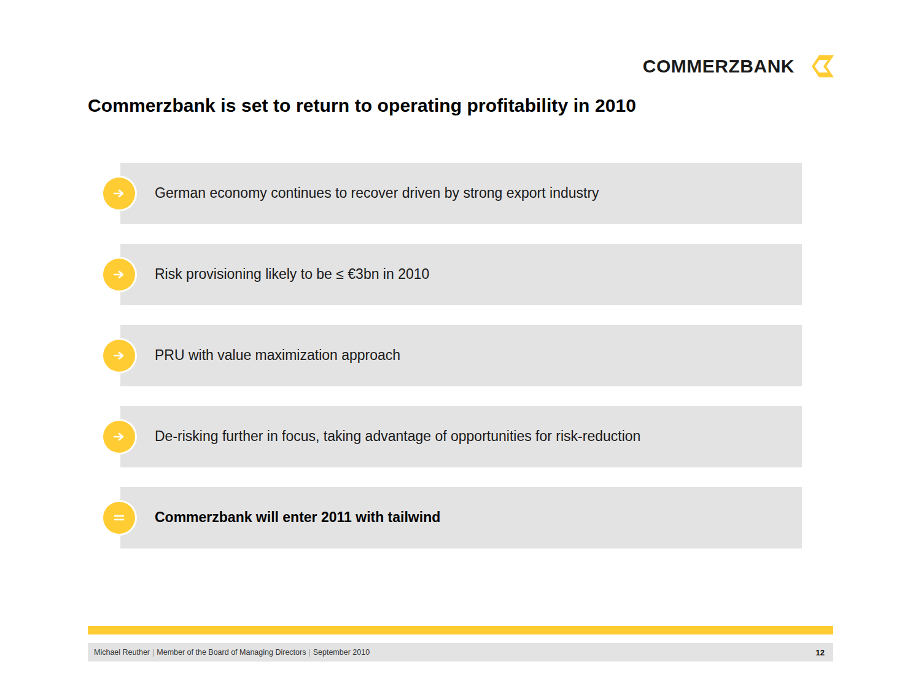COMMERZBANK
Commerzbank is set to return to operating profitability in 2010
German economy continues to recover driven by strong export industry
Risk provisioning likely to be ≤ €3bn in 2010
PRU with value maximization approach
De-risking further in focus, taking advantage of opportunities for risk-reduction
Commerzbank will enter 2011 with tailwind
Michael Reuther|Member of the Board of Managing Directors|September 2010
12